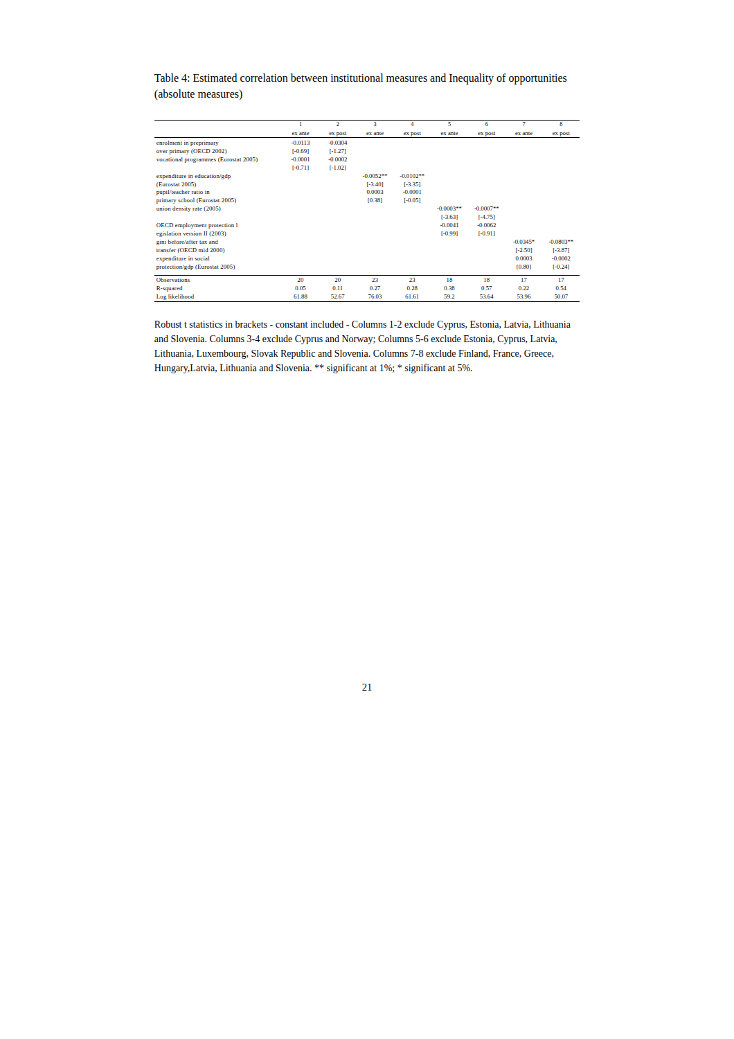Table 4: Estimated correlation between institutional measures and Inequality of opportunities (absolute measures)
| | 1 | 2 | 3 | 4 | 5 | 6 | 7 | 8 |
| | ex ante | ex post | ex ante | ex post | ex ante | ex post | ex ante | ex post |
| enrolment in preprimary | -0.0113 | -0.0304 | | | | | | |
| over primary (OECD 2002) | [-0.69] | [-1.27] | | | | | | |
| vocational programmes (Eurostat 2005) | -0.0001 | -0.0002 | | | | | | |
| | [-0.71] | [-1.02] | | | | | | |
| expenditure in education/gdp | | | -0.0052** | -0.0102** | | | | |
| (Eurostat 2005) | | | [-3.40] | [-3.35] | | | | |
| pupil/teacher ratio in | | | 0.0003 | -0.0001 | | | | |
| primary school (Eurostat 2005) | | | [0.38] | [-0.05] | | | | |
| union density rate (2005) | | | | | -0.0003** | -0.0007** | | |
| | | | | | [-3.63] | [-4.75] | | |
| OECD employment protection l | | | | | -0.0041 | -0.0062 | | |
| egislation version II (2003) | | | | | [-0.99] | [-0.91] | | |
| gini before/after tax and | | | | | | | -0.0345* | -0.0803** |
| transfer (OECD mid 2000) | | | | | | | [-2.50] | [-3.87] |
| expenditure in social | | | | | | | 0.0003 | -0.0002 |
| protection/gdp (Eurostat 2005) | | | | | | | [0.80] | [-0.24] |
| Observations | 20 | 20 | 23 | 23 | 18 | 18 | 17 | 17 |
| R-squared | 0.05 | 0.11 | 0.27 | 0.28 | 0.38 | 0.57 | 0.22 | 0.54 |
| Log likelihood | 61.88 | 52.67 | 76.03 | 61.61 | 59.2 | 53.64 | 53.96 | 50.07 |
Robust t statistics in brackets - constant included - Columns 1-2 exclude Cyprus, Estonia, Latvia, Lithuania and Slovenia. Columns 3-4 exclude Cyprus and Norway; Columns 5-6 exclude Estonia, Cyprus, Latvia, Lithuania, Luxembourg, Slovak Republic and Slovenia. Columns 7-8 exclude Finland, France, Greece, Hungary,Latvia, Lithuania and Slovenia. ** significant at 1%; * significant at 5%.
21